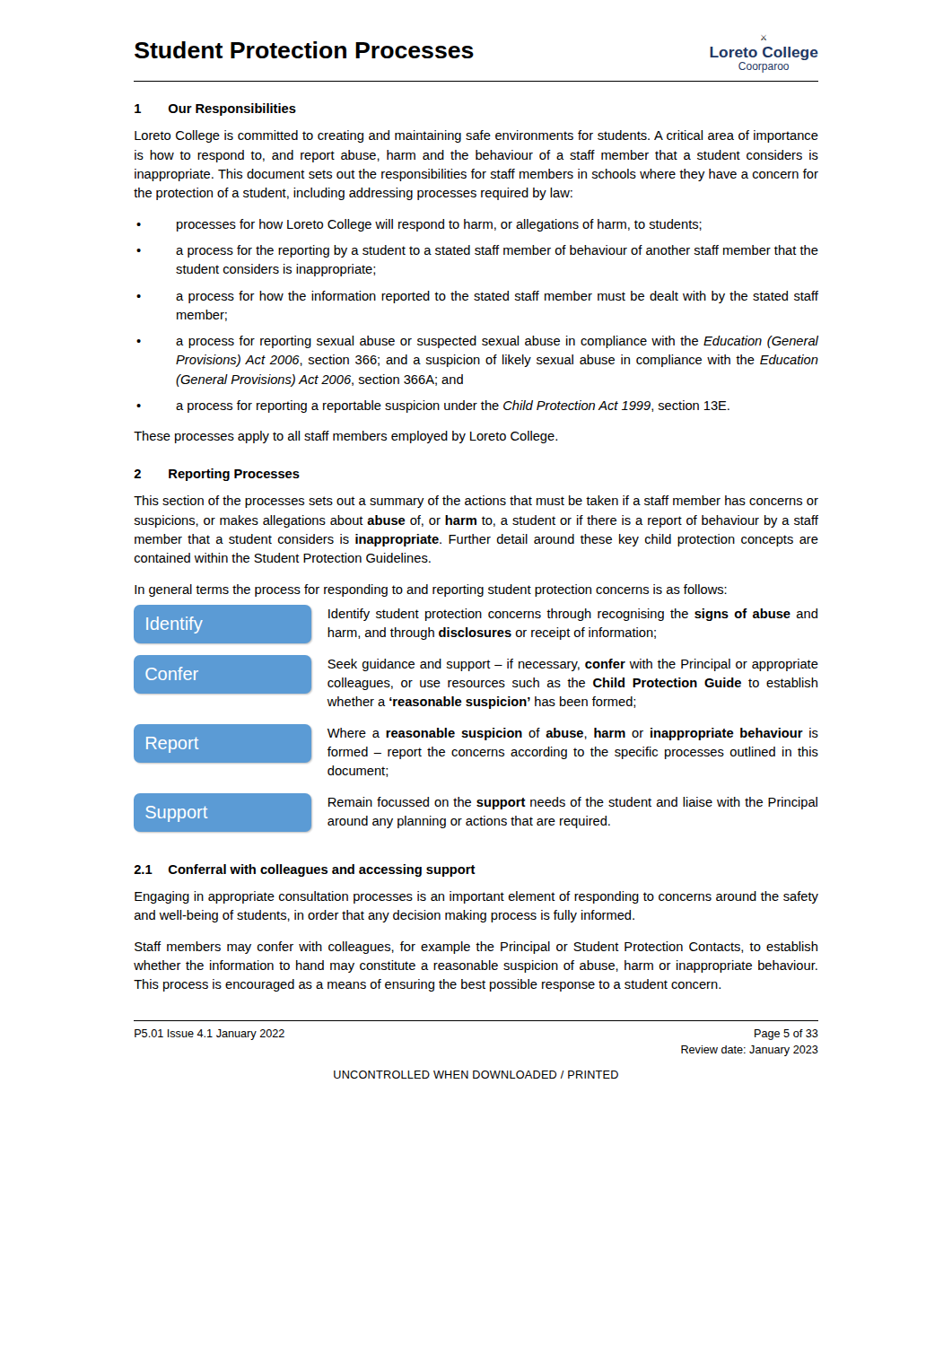Student Protection Processes
⚔ Loreto College Coorparoo
1 Our Responsibilities
Loreto College is committed to creating and maintaining safe environments for students. A critical area of importance is how to respond to, and report abuse, harm and the behaviour of a staff member that a student considers is inappropriate. This document sets out the responsibilities for staff members in schools where they have a concern for the protection of a student, including addressing processes required by law:
processes for how Loreto College will respond to harm, or allegations of harm, to students;
a process for the reporting by a student to a stated staff member of behaviour of another staff member that the student considers is inappropriate;
a process for how the information reported to the stated staff member must be dealt with by the stated staff member;
a process for reporting sexual abuse or suspected sexual abuse in compliance with the Education (General Provisions) Act 2006, section 366; and a suspicion of likely sexual abuse in compliance with the Education (General Provisions) Act 2006, section 366A; and
a process for reporting a reportable suspicion under the Child Protection Act 1999, section 13E.
These processes apply to all staff members employed by Loreto College.
2 Reporting Processes
This section of the processes sets out a summary of the actions that must be taken if a staff member has concerns or suspicions, or makes allegations about abuse of, or harm to, a student or if there is a report of behaviour by a staff member that a student considers is inappropriate. Further detail around these key child protection concepts are contained within the Student Protection Guidelines.
In general terms the process for responding to and reporting student protection concerns is as follows:
| Identify | Identify student protection concerns through recognising the signs of abuse and harm, and through disclosures or receipt of information; |
| Confer | Seek guidance and support – if necessary, confer with the Principal or appropriate colleagues, or use resources such as the Child Protection Guide to establish whether a ‘reasonable suspicion’ has been formed; |
| Report | Where a reasonable suspicion of abuse , harm or inappropriate behaviour is formed – report the concerns according to the specific processes outlined in this document; |
| Support | Remain focussed on the support needs of the student and liaise with the Principal around any planning or actions that are required. |
2.1 Conferral with colleagues and accessing support
Engaging in appropriate consultation processes is an important element of responding to concerns around the safety and well-being of students, in order that any decision making process is fully informed.
Staff members may confer with colleagues, for example the Principal or Student Protection Contacts, to establish whether the information to hand may constitute a reasonable suspicion of abuse, harm or inappropriate behaviour. This process is encouraged as a means of ensuring the best possible response to a student concern.
P5.01 Issue 4.1 January 2022
Page 5 of 33
Review date: January 2023
UNCONTROLLED WHEN DOWNLOADED / PRINTED